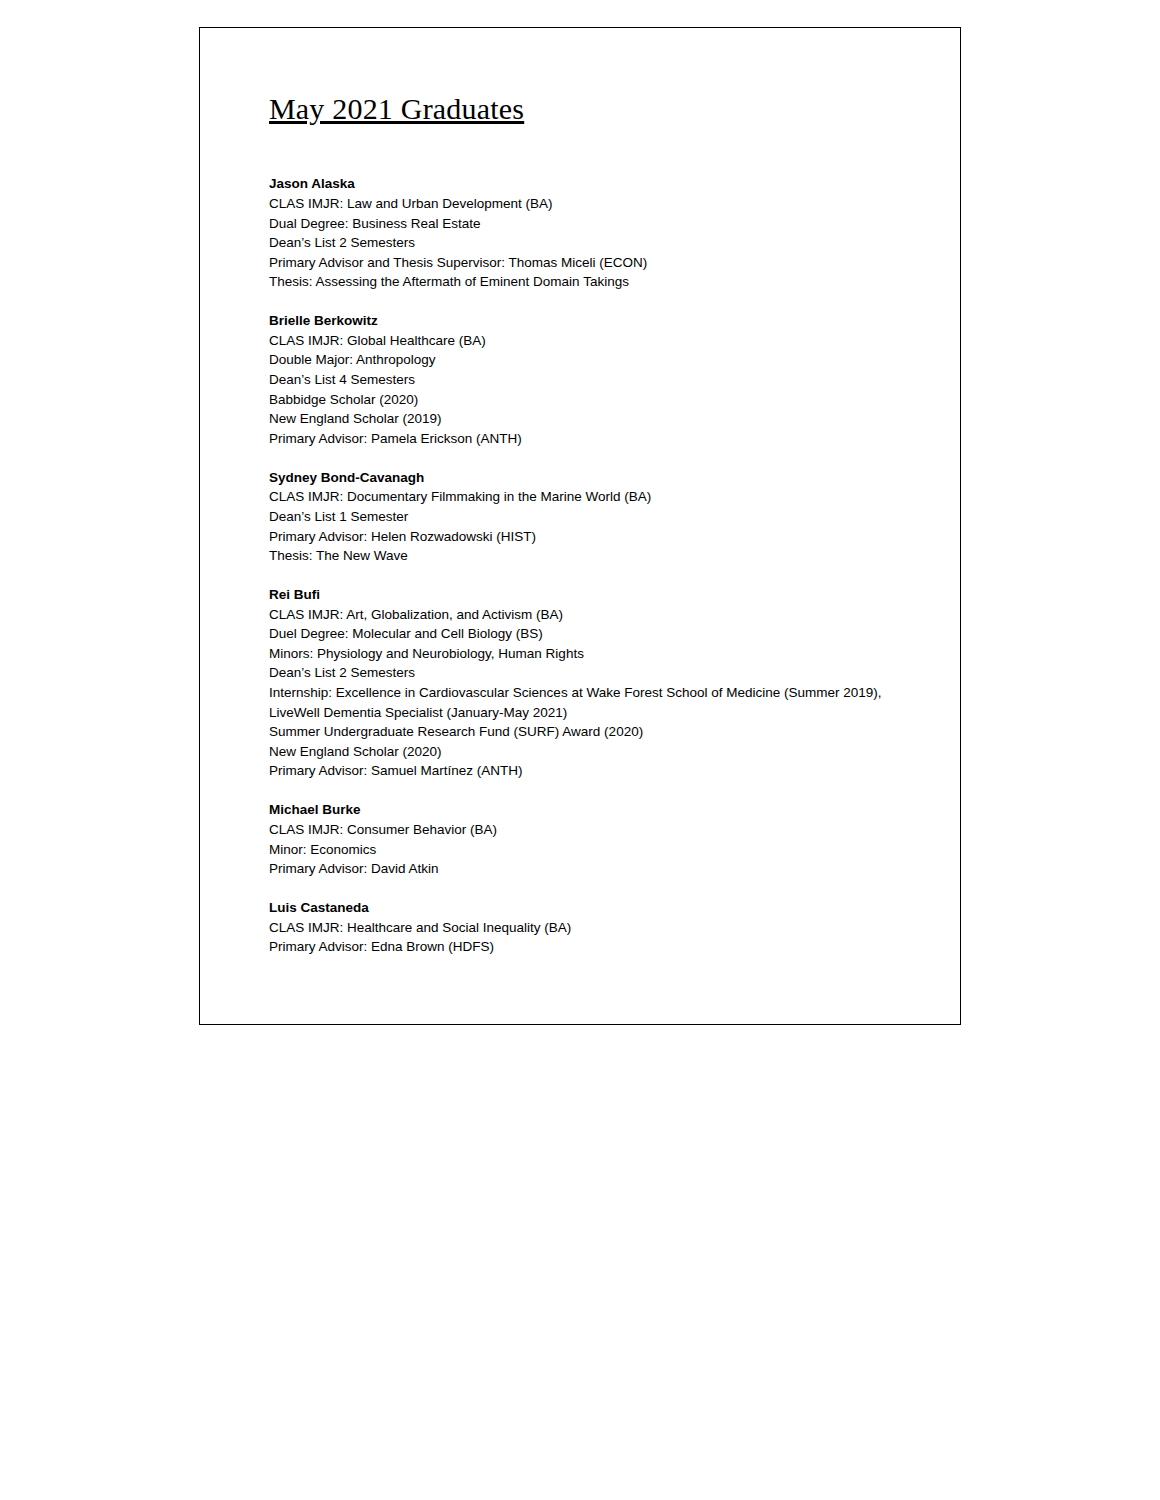May 2021 Graduates
Jason Alaska
CLAS IMJR: Law and Urban Development (BA)
Dual Degree: Business Real Estate
Dean’s List 2 Semesters
Primary Advisor and Thesis Supervisor: Thomas Miceli (ECON)
Thesis: Assessing the Aftermath of Eminent Domain Takings
Brielle Berkowitz
CLAS IMJR: Global Healthcare (BA)
Double Major: Anthropology
Dean’s List 4 Semesters
Babbidge Scholar (2020)
New England Scholar (2019)
Primary Advisor: Pamela Erickson (ANTH)
Sydney Bond-Cavanagh
CLAS IMJR: Documentary Filmmaking in the Marine World (BA)
Dean’s List 1 Semester
Primary Advisor: Helen Rozwadowski (HIST)
Thesis: The New Wave
Rei Bufi
CLAS IMJR: Art, Globalization, and Activism (BA)
Duel Degree: Molecular and Cell Biology (BS)
Minors: Physiology and Neurobiology, Human Rights
Dean’s List 2 Semesters
Internship: Excellence in Cardiovascular Sciences at Wake Forest School of Medicine (Summer 2019), LiveWell Dementia Specialist (January-May 2021)
Summer Undergraduate Research Fund (SURF) Award (2020)
New England Scholar (2020)
Primary Advisor: Samuel Martínez (ANTH)
Michael Burke
CLAS IMJR: Consumer Behavior (BA)
Minor: Economics
Primary Advisor: David Atkin
Luis Castaneda
CLAS IMJR: Healthcare and Social Inequality (BA)
Primary Advisor: Edna Brown (HDFS)